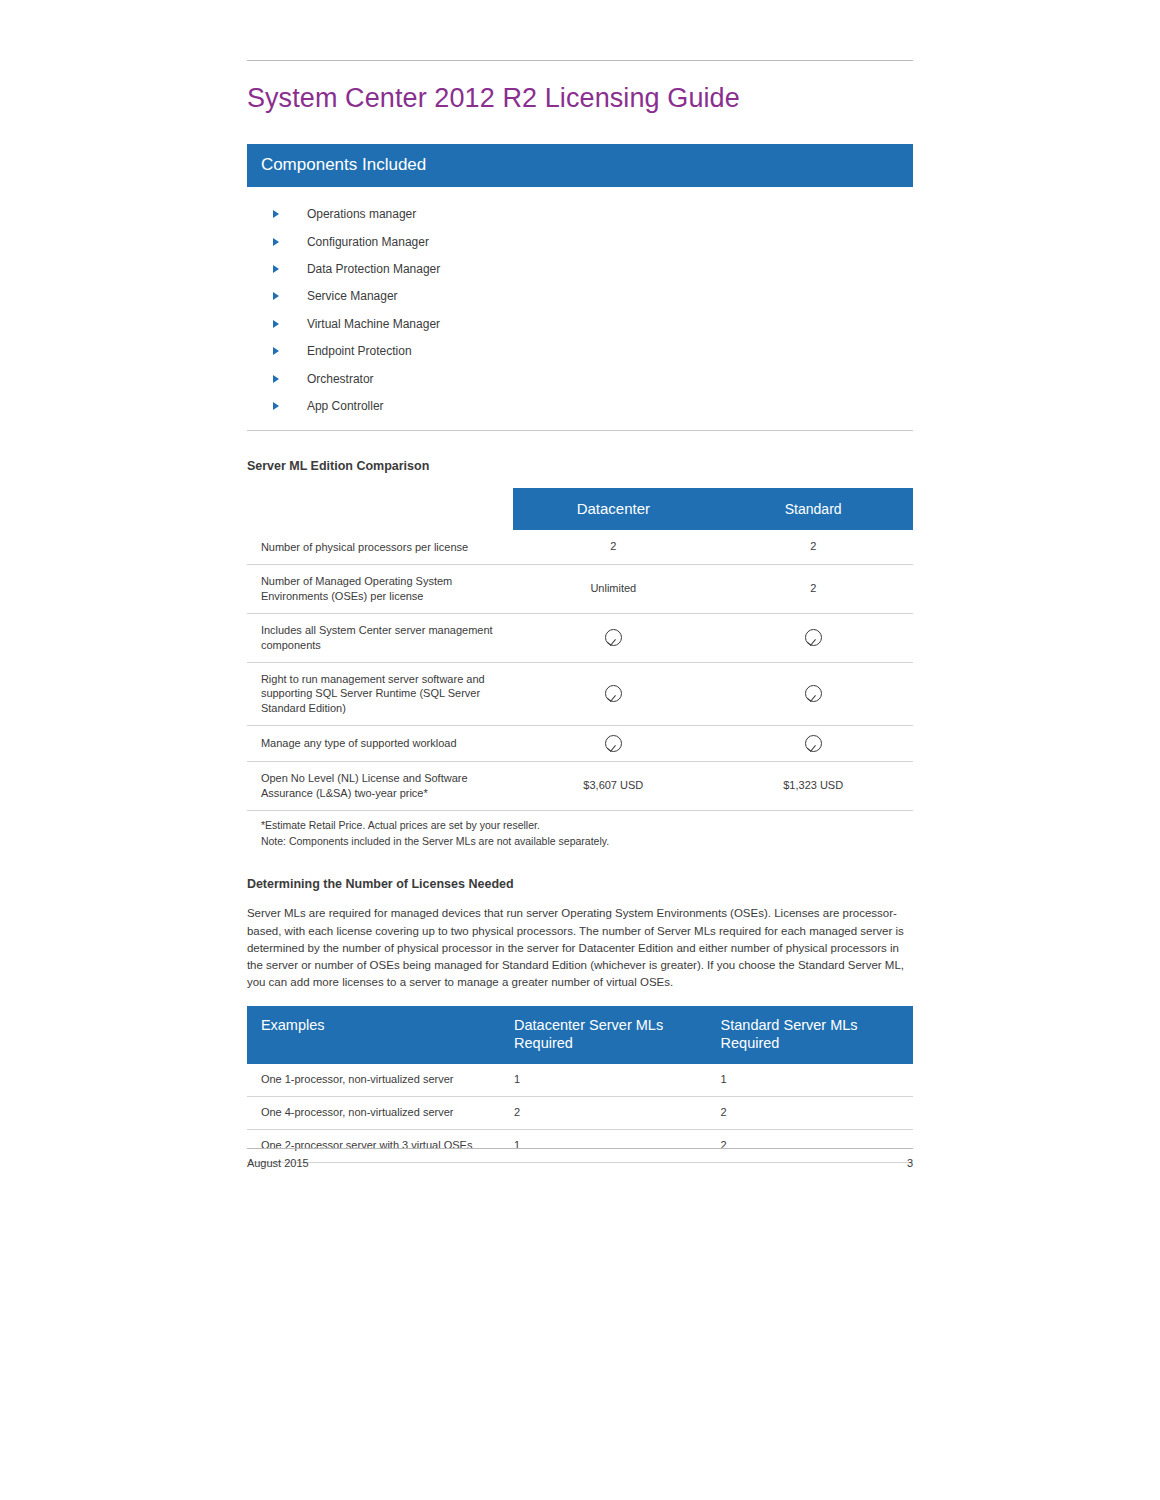System Center 2012 R2 Licensing Guide
Components Included
Operations manager
Configuration Manager
Data Protection Manager
Service Manager
Virtual Machine Manager
Endpoint Protection
Orchestrator
App Controller
Server ML Edition Comparison
| | Datacenter | Standard |
| --- | --- | --- |
| Number of physical processors per license | 2 | 2 |
| Number of Managed Operating System Environments (OSEs) per license | Unlimited | 2 |
| Includes all System Center server management components | | |
| Right to run management server software and supporting SQL Server Runtime (SQL Server Standard Edition) | | |
| Manage any type of supported workload | | |
| Open No Level (NL) License and Software Assurance (L&SA) two-year price* | $3,607 USD | $1,323 USD |
*Estimate Retail Price. Actual prices are set by your reseller.
Note: Components included in the Server MLs are not available separately.
Determining the Number of Licenses Needed
Server MLs are required for managed devices that run server Operating System Environments (OSEs). Licenses are processor-based, with each license covering up to two physical processors. The number of Server MLs required for each managed server is determined by the number of physical processor in the server for Datacenter Edition and either number of physical processors in the server or number of OSEs being managed for Standard Edition (whichever is greater). If you choose the Standard Server ML, you can add more licenses to a server to manage a greater number of virtual OSEs.
| Examples | Datacenter Server MLs Required | Standard Server MLs Required |
| --- | --- | --- |
| One 1-processor, non-virtualized server | 1 | 1 |
| One 4-processor, non-virtualized server | 2 | 2 |
| One 2-processor server with 3 virtual OSEs | 1 | 2 |
August 2015 3